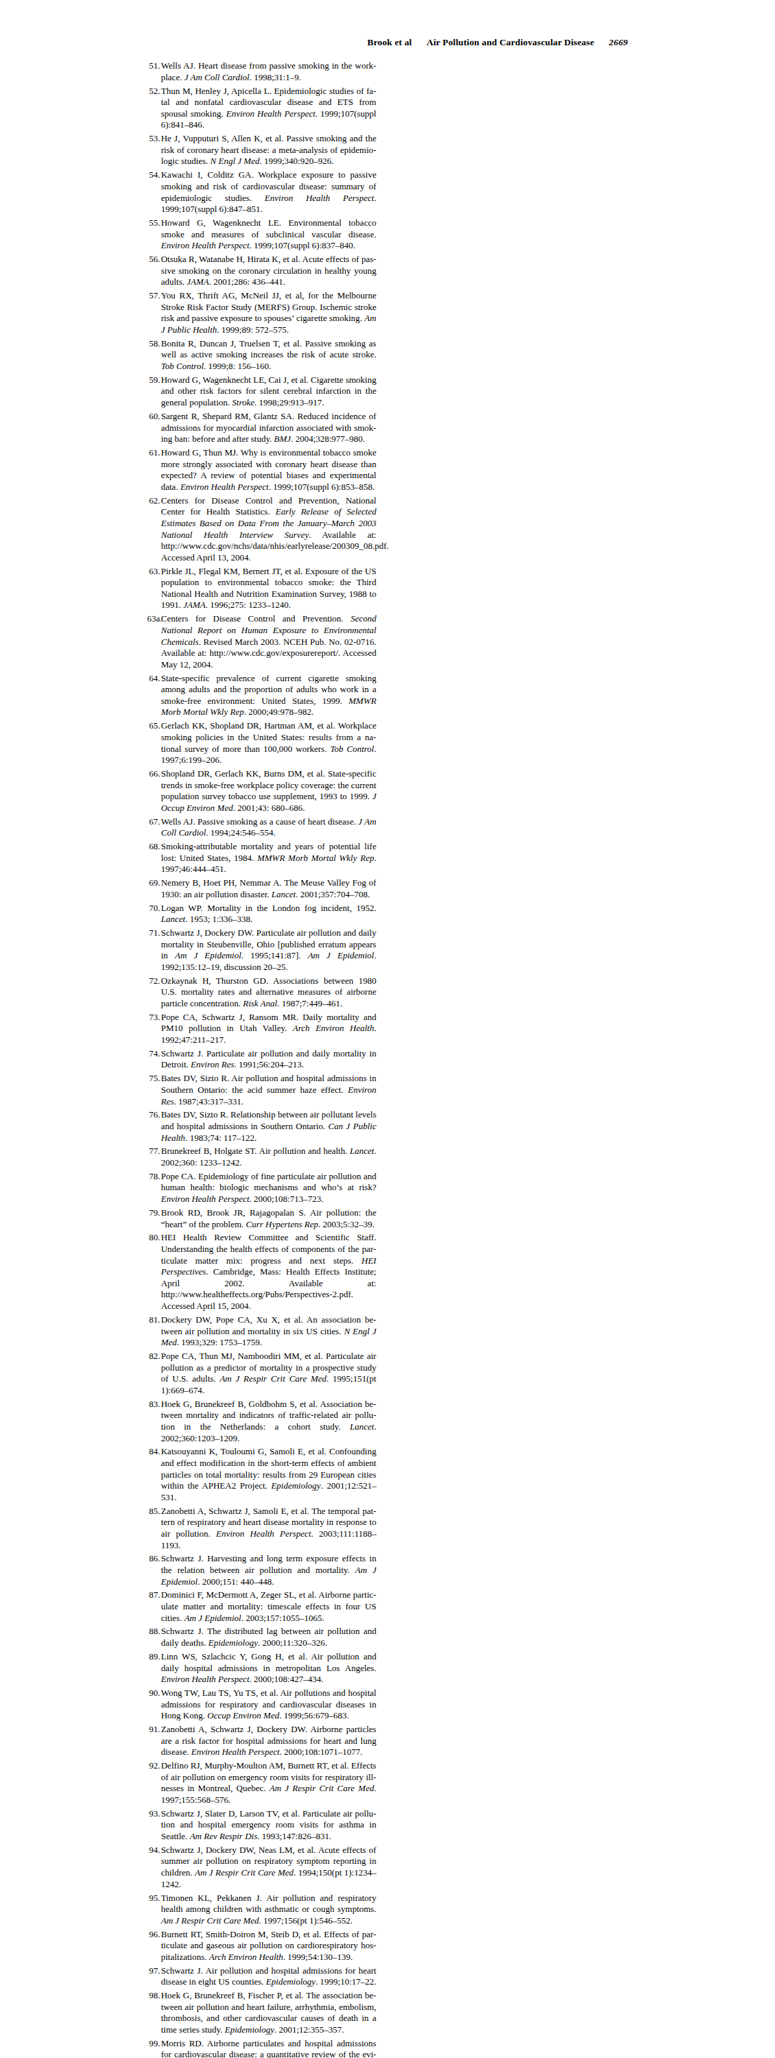Brook et al Air Pollution and Cardiovascular Disease 2669
51. Wells AJ. Heart disease from passive smoking in the workplace. J Am Coll Cardiol. 1998;31:1–9.
52. Thun M, Henley J, Apicella L. Epidemiologic studies of fatal and nonfatal cardiovascular disease and ETS from spousal smoking. Environ Health Perspect. 1999;107(suppl 6):841–846.
53. He J, Vupputuri S, Allen K, et al. Passive smoking and the risk of coronary heart disease: a meta-analysis of epidemiologic studies. N Engl J Med. 1999;340:920–926.
54. Kawachi I, Colditz GA. Workplace exposure to passive smoking and risk of cardiovascular disease: summary of epidemiologic studies. Environ Health Perspect. 1999;107(suppl 6):847–851.
55. Howard G, Wagenknecht LE. Environmental tobacco smoke and measures of subclinical vascular disease. Environ Health Perspect. 1999;107(suppl 6):837–840.
56. Otsuka R, Watanabe H, Hirata K, et al. Acute effects of passive smoking on the coronary circulation in healthy young adults. JAMA. 2001;286: 436–441.
57. You RX, Thrift AG, McNeil JJ, et al, for the Melbourne Stroke Risk Factor Study (MERFS) Group. Ischemic stroke risk and passive exposure to spouses’ cigarette smoking. Am J Public Health. 1999;89: 572–575.
58. Bonita R, Duncan J, Truelsen T, et al. Passive smoking as well as active smoking increases the risk of acute stroke. Tob Control. 1999;8: 156–160.
59. Howard G, Wagenknecht LE, Cai J, et al. Cigarette smoking and other risk factors for silent cerebral infarction in the general population. Stroke. 1998;29:913–917.
60. Sargent R, Shepard RM, Glantz SA. Reduced incidence of admissions for myocardial infarction associated with smoking ban: before and after study. BMJ. 2004;328:977–980.
61. Howard G, Thun MJ. Why is environmental tobacco smoke more strongly associated with coronary heart disease than expected? A review of potential biases and experimental data. Environ Health Perspect. 1999;107(suppl 6):853–858.
62. Centers for Disease Control and Prevention, National Center for Health Statistics. Early Release of Selected Estimates Based on Data From the January–March 2003 National Health Interview Survey. Available at: http://www.cdc.gov/nchs/data/nhis/earlyrelease/200309_08.pdf. Accessed April 13, 2004.
63. Pirkle JL, Flegal KM, Bernert JT, et al. Exposure of the US population to environmental tobacco smoke: the Third National Health and Nutrition Examination Survey, 1988 to 1991. JAMA. 1996;275: 1233–1240.
63a. Centers for Disease Control and Prevention. Second National Report on Human Exposure to Environmental Chemicals. Revised March 2003. NCEH Pub. No. 02-0716. Available at: http://www.cdc.gov/exposurereport/. Accessed May 12, 2004.
64. State-specific prevalence of current cigarette smoking among adults and the proportion of adults who work in a smoke-free environment: United States, 1999. MMWR Morb Mortal Wkly Rep. 2000;49:978–982.
65. Gerlach KK, Shopland DR, Hartman AM, et al. Workplace smoking policies in the United States: results from a national survey of more than 100,000 workers. Tob Control. 1997;6:199–206.
66. Shopland DR, Gerlach KK, Burns DM, et al. State-specific trends in smoke-free workplace policy coverage: the current population survey tobacco use supplement, 1993 to 1999. J Occup Environ Med. 2001;43: 680–686.
67. Wells AJ. Passive smoking as a cause of heart disease. J Am Coll Cardiol. 1994;24:546–554.
68. Smoking-attributable mortality and years of potential life lost: United States, 1984. MMWR Morb Mortal Wkly Rep. 1997;46:444–451.
69. Nemery B, Hoet PH, Nemmar A. The Meuse Valley Fog of 1930: an air pollution disaster. Lancet. 2001;357:704–708.
70. Logan WP. Mortality in the London fog incident, 1952. Lancet. 1953; 1:336–338.
71. Schwartz J, Dockery DW. Particulate air pollution and daily mortality in Steubenville, Ohio [published erratum appears in Am J Epidemiol. 1995;141:87]. Am J Epidemiol. 1992;135:12–19, discussion 20–25.
72. Ozkaynak H, Thurston GD. Associations between 1980 U.S. mortality rates and alternative measures of airborne particle concentration. Risk Anal. 1987;7:449–461.
73. Pope CA, Schwartz J, Ransom MR. Daily mortality and PM10 pollution in Utah Valley. Arch Environ Health. 1992;47:211–217.
74. Schwartz J. Particulate air pollution and daily mortality in Detroit. Environ Res. 1991;56:204–213.
75. Bates DV, Sizto R. Air pollution and hospital admissions in Southern Ontario: the acid summer haze effect. Environ Res. 1987;43:317–331.
76. Bates DV, Sizto R. Relationship between air pollutant levels and hospital admissions in Southern Ontario. Can J Public Health. 1983;74: 117–122.
77. Brunekreef B, Holgate ST. Air pollution and health. Lancet. 2002;360: 1233–1242.
78. Pope CA. Epidemiology of fine particulate air pollution and human health: biologic mechanisms and who’s at risk? Environ Health Perspect. 2000;108:713–723.
79. Brook RD, Brook JR, Rajagopalan S. Air pollution: the “heart” of the problem. Curr Hypertens Rep. 2003;5:32–39.
80. HEI Health Review Committee and Scientific Staff. Understanding the health effects of components of the particulate matter mix: progress and next steps. HEI Perspectives. Cambridge, Mass: Health Effects Institute; April 2002. Available at: http://www.healtheffects.org/Pubs/Perspectives-2.pdf. Accessed April 15, 2004.
81. Dockery DW, Pope CA, Xu X, et al. An association between air pollution and mortality in six US cities. N Engl J Med. 1993;329: 1753–1759.
82. Pope CA, Thun MJ, Namboodiri MM, et al. Particulate air pollution as a predictor of mortality in a prospective study of U.S. adults. Am J Respir Crit Care Med. 1995;151(pt 1):669–674.
83. Hoek G, Brunekreef B, Goldbohm S, et al. Association between mortality and indicators of traffic-related air pollution in the Netherlands: a cohort study. Lancet. 2002;360:1203–1209.
84. Katsouyanni K, Touloumi G, Samoli E, et al. Confounding and effect modification in the short-term effects of ambient particles on total mortality: results from 29 European cities within the APHEA2 Project. Epidemiology. 2001;12:521–531.
85. Zanobetti A, Schwartz J, Samoli E, et al. The temporal pattern of respiratory and heart disease mortality in response to air pollution. Environ Health Perspect. 2003;111:1188–1193.
86. Schwartz J. Harvesting and long term exposure effects in the relation between air pollution and mortality. Am J Epidemiol. 2000;151: 440–448.
87. Dominici F, McDermott A, Zeger SL, et al. Airborne particulate matter and mortality: timescale effects in four US cities. Am J Epidemiol. 2003;157:1055–1065.
88. Schwartz J. The distributed lag between air pollution and daily deaths. Epidemiology. 2000;11:320–326.
89. Linn WS, Szlachcic Y, Gong H, et al. Air pollution and daily hospital admissions in metropolitan Los Angeles. Environ Health Perspect. 2000;108:427–434.
90. Wong TW, Lau TS, Yu TS, et al. Air pollutions and hospital admissions for respiratory and cardiovascular diseases in Hong Kong. Occup Environ Med. 1999;56:679–683.
91. Zanobetti A, Schwartz J, Dockery DW. Airborne particles are a risk factor for hospital admissions for heart and lung disease. Environ Health Perspect. 2000;108:1071–1077.
92. Delfino RJ, Murphy-Moulton AM, Burnett RT, et al. Effects of air pollution on emergency room visits for respiratory illnesses in Montreal, Quebec. Am J Respir Crit Care Med. 1997;155:568–576.
93. Schwartz J, Slater D, Larson TV, et al. Particulate air pollution and hospital emergency room visits for asthma in Seattle. Am Rev Respir Dis. 1993;147:826–831.
94. Schwartz J, Dockery DW, Neas LM, et al. Acute effects of summer air pollution on respiratory symptom reporting in children. Am J Respir Crit Care Med. 1994;150(pt 1):1234–1242.
95. Timonen KL, Pekkanen J. Air pollution and respiratory health among children with asthmatic or cough symptoms. Am J Respir Crit Care Med. 1997;156(pt 1):546–552.
96. Burnett RT, Smith-Doiron M, Steib D, et al. Effects of particulate and gaseous air pollution on cardiorespiratory hospitalizations. Arch Environ Health. 1999;54:130–139.
97. Schwartz J. Air pollution and hospital admissions for heart disease in eight US counties. Epidemiology. 1999;10:17–22.
98. Hoek G, Brunekreef B, Fischer P, et al. The association between air pollution and heart failure, arrhythmia, embolism, thrombosis, and other cardiovascular causes of death in a time series study. Epidemiology. 2001;12:355–357.
99. Morris RD. Airborne particulates and hospital admissions for cardiovascular disease: a quantitative review of the evidence. Environ Health Perspect. 2001;109(suppl 4):495–500.
Downloaded from http://circ.ahajournals.org/ by guest on January 7, 2013